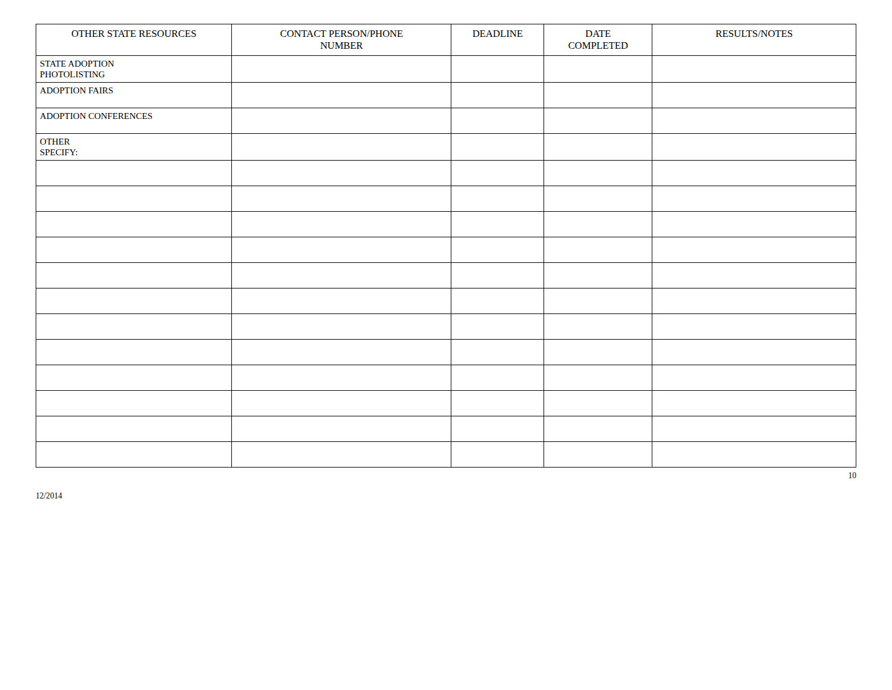| OTHER STATE RESOURCES | CONTACT PERSON/PHONE NUMBER | DEADLINE | DATE COMPLETED | RESULTS/NOTES |
| --- | --- | --- | --- | --- |
| STATE ADOPTION PHOTOLISTING | | | | |
| ADOPTION FAIRS | | | | |
| ADOPTION CONFERENCES | | | | |
| OTHER SPECIFY: | | | | |
10
12/2014